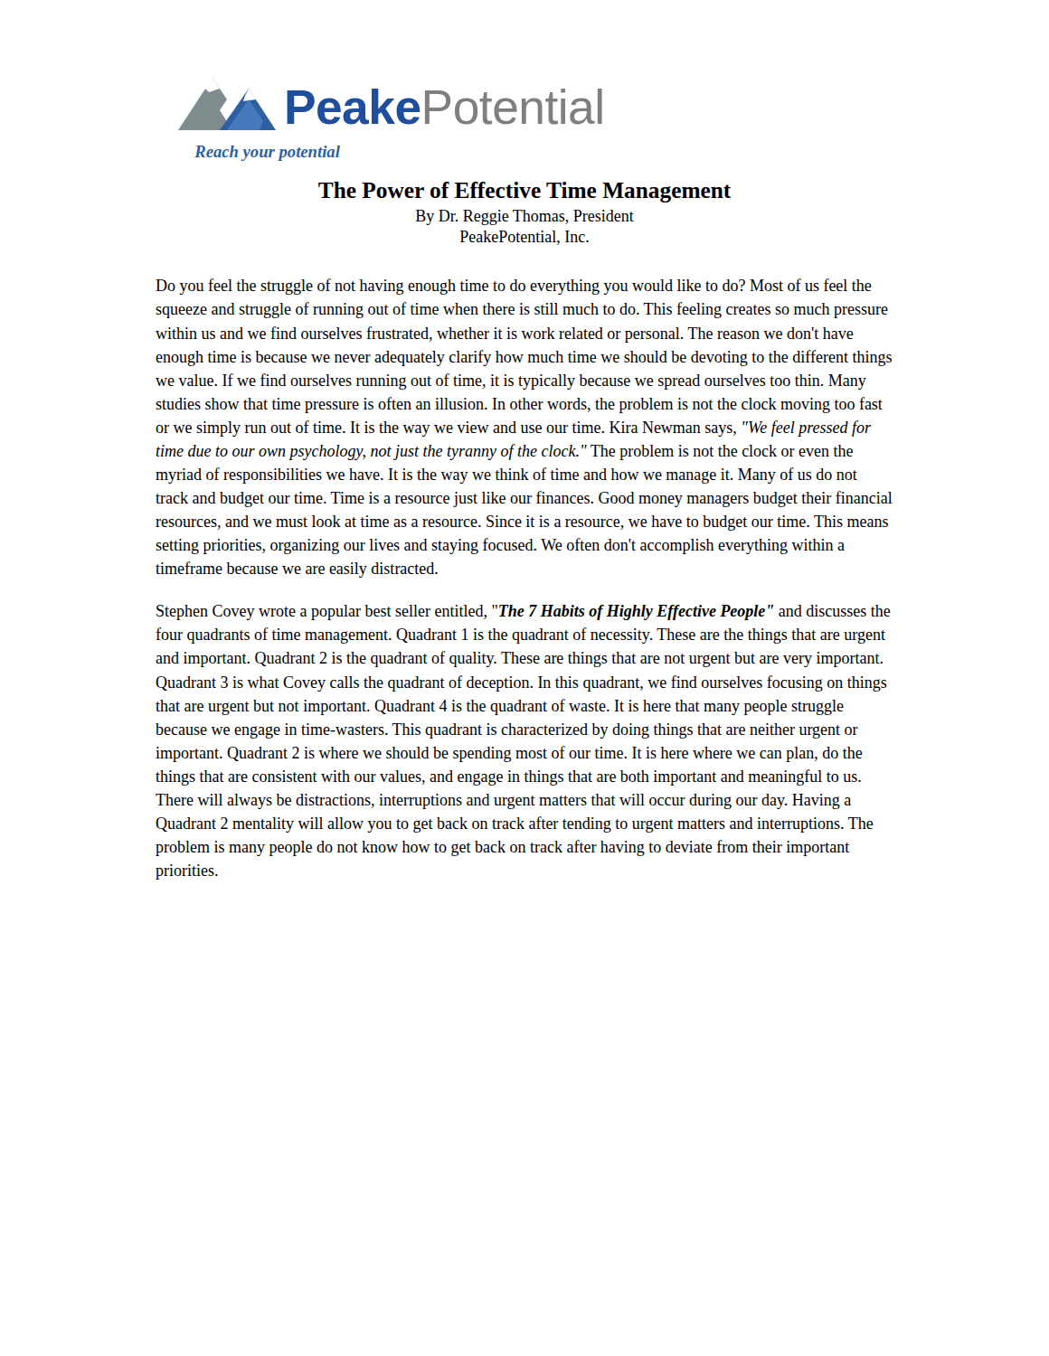Peake Potential
Reach your potential
The Power of Effective Time Management
By Dr. Reggie Thomas, President
PeakePotential, Inc.
Do you feel the struggle of not having enough time to do everything you would like to do? Most of us feel the squeeze and struggle of running out of time when there is still much to do. This feeling creates so much pressure within us and we find ourselves frustrated, whether it is work related or personal. The reason we don't have enough time is because we never adequately clarify how much time we should be devoting to the different things we value. If we find ourselves running out of time, it is typically because we spread ourselves too thin. Many studies show that time pressure is often an illusion. In other words, the problem is not the clock moving too fast or we simply run out of time. It is the way we view and use our time. Kira Newman says, "We feel pressed for time due to our own psychology, not just the tyranny of the clock." The problem is not the clock or even the myriad of responsibilities we have. It is the way we think of time and how we manage it. Many of us do not track and budget our time. Time is a resource just like our finances. Good money managers budget their financial resources, and we must look at time as a resource. Since it is a resource, we have to budget our time. This means setting priorities, organizing our lives and staying focused. We often don't accomplish everything within a timeframe because we are easily distracted.
Stephen Covey wrote a popular best seller entitled, "The 7 Habits of Highly Effective People" and discusses the four quadrants of time management. Quadrant 1 is the quadrant of necessity. These are the things that are urgent and important. Quadrant 2 is the quadrant of quality. These are things that are not urgent but are very important. Quadrant 3 is what Covey calls the quadrant of deception. In this quadrant, we find ourselves focusing on things that are urgent but not important. Quadrant 4 is the quadrant of waste. It is here that many people struggle because we engage in time-wasters. This quadrant is characterized by doing things that are neither urgent or important. Quadrant 2 is where we should be spending most of our time. It is here where we can plan, do the things that are consistent with our values, and engage in things that are both important and meaningful to us. There will always be distractions, interruptions and urgent matters that will occur during our day. Having a Quadrant 2 mentality will allow you to get back on track after tending to urgent matters and interruptions. The problem is many people do not know how to get back on track after having to deviate from their important priorities.